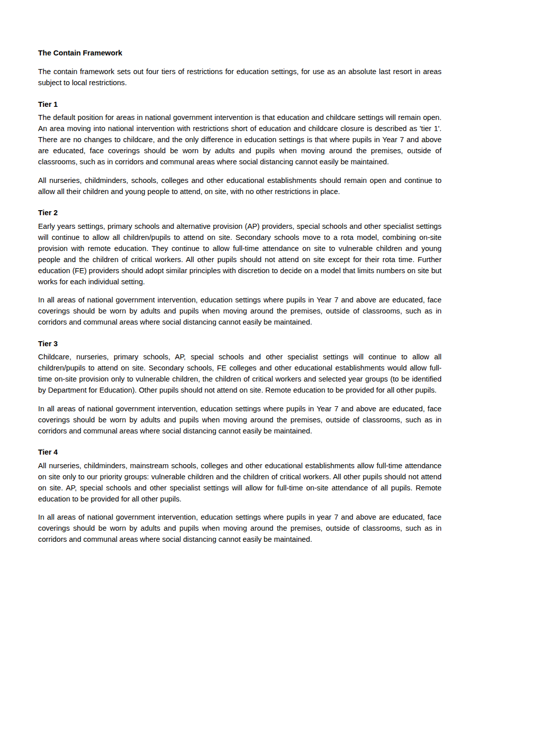The Contain Framework
The contain framework sets out four tiers of restrictions for education settings, for use as an absolute last resort in areas subject to local restrictions.
Tier 1
The default position for areas in national government intervention is that education and childcare settings will remain open. An area moving into national intervention with restrictions short of education and childcare closure is described as 'tier 1'. There are no changes to childcare, and the only difference in education settings is that where pupils in Year 7 and above are educated, face coverings should be worn by adults and pupils when moving around the premises, outside of classrooms, such as in corridors and communal areas where social distancing cannot easily be maintained.
All nurseries, childminders, schools, colleges and other educational establishments should remain open and continue to allow all their children and young people to attend, on site, with no other restrictions in place.
Tier 2
Early years settings, primary schools and alternative provision (AP) providers, special schools and other specialist settings will continue to allow all children/pupils to attend on site. Secondary schools move to a rota model, combining on-site provision with remote education. They continue to allow full-time attendance on site to vulnerable children and young people and the children of critical workers. All other pupils should not attend on site except for their rota time. Further education (FE) providers should adopt similar principles with discretion to decide on a model that limits numbers on site but works for each individual setting.
In all areas of national government intervention, education settings where pupils in Year 7 and above are educated, face coverings should be worn by adults and pupils when moving around the premises, outside of classrooms, such as in corridors and communal areas where social distancing cannot easily be maintained.
Tier 3
Childcare, nurseries, primary schools, AP, special schools and other specialist settings will continue to allow all children/pupils to attend on site. Secondary schools, FE colleges and other educational establishments would allow full-time on-site provision only to vulnerable children, the children of critical workers and selected year groups (to be identified by Department for Education). Other pupils should not attend on site. Remote education to be provided for all other pupils.
In all areas of national government intervention, education settings where pupils in Year 7 and above are educated, face coverings should be worn by adults and pupils when moving around the premises, outside of classrooms, such as in corridors and communal areas where social distancing cannot easily be maintained.
Tier 4
All nurseries, childminders, mainstream schools, colleges and other educational establishments allow full-time attendance on site only to our priority groups: vulnerable children and the children of critical workers. All other pupils should not attend on site. AP, special schools and other specialist settings will allow for full-time on-site attendance of all pupils. Remote education to be provided for all other pupils.
In all areas of national government intervention, education settings where pupils in year 7 and above are educated, face coverings should be worn by adults and pupils when moving around the premises, outside of classrooms, such as in corridors and communal areas where social distancing cannot easily be maintained.